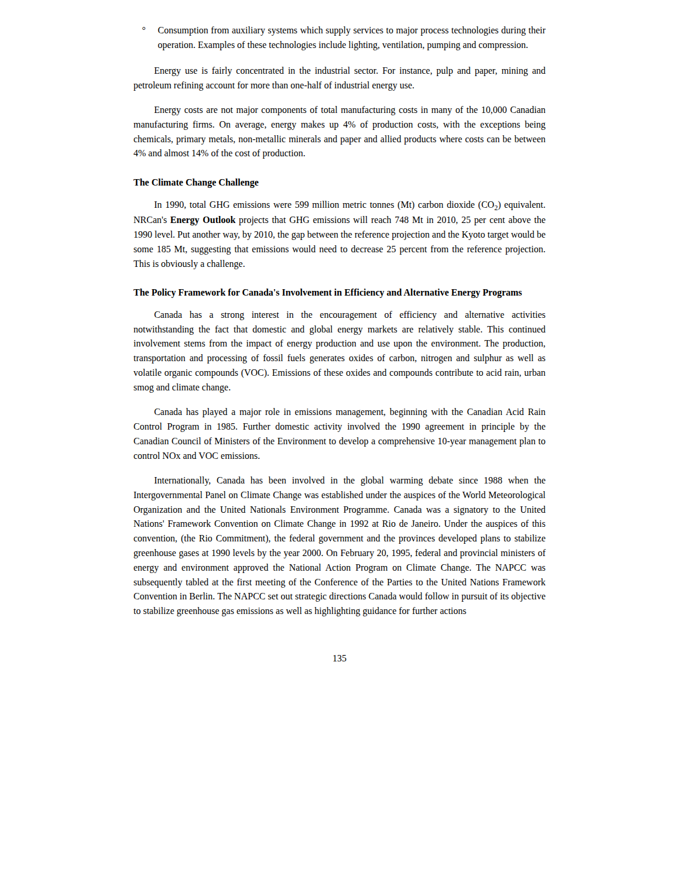Consumption from auxiliary systems which supply services to major process technologies during their operation. Examples of these technologies include lighting, ventilation, pumping and compression.
Energy use is fairly concentrated in the industrial sector. For instance, pulp and paper, mining and petroleum refining account for more than one-half of industrial energy use.
Energy costs are not major components of total manufacturing costs in many of the 10,000 Canadian manufacturing firms. On average, energy makes up 4% of production costs, with the exceptions being chemicals, primary metals, non-metallic minerals and paper and allied products where costs can be between 4% and almost 14% of the cost of production.
The Climate Change Challenge
In 1990, total GHG emissions were 599 million metric tonnes (Mt) carbon dioxide (CO2) equivalent. NRCan's Energy Outlook projects that GHG emissions will reach 748 Mt in 2010, 25 per cent above the 1990 level. Put another way, by 2010, the gap between the reference projection and the Kyoto target would be some 185 Mt, suggesting that emissions would need to decrease 25 percent from the reference projection. This is obviously a challenge.
The Policy Framework for Canada's Involvement in Efficiency and Alternative Energy Programs
Canada has a strong interest in the encouragement of efficiency and alternative activities notwithstanding the fact that domestic and global energy markets are relatively stable. This continued involvement stems from the impact of energy production and use upon the environment. The production, transportation and processing of fossil fuels generates oxides of carbon, nitrogen and sulphur as well as volatile organic compounds (VOC). Emissions of these oxides and compounds contribute to acid rain, urban smog and climate change.
Canada has played a major role in emissions management, beginning with the Canadian Acid Rain Control Program in 1985. Further domestic activity involved the 1990 agreement in principle by the Canadian Council of Ministers of the Environment to develop a comprehensive 10-year management plan to control NOx and VOC emissions.
Internationally, Canada has been involved in the global warming debate since 1988 when the Intergovernmental Panel on Climate Change was established under the auspices of the World Meteorological Organization and the United Nationals Environment Programme. Canada was a signatory to the United Nations' Framework Convention on Climate Change in 1992 at Rio de Janeiro. Under the auspices of this convention, (the Rio Commitment), the federal government and the provinces developed plans to stabilize greenhouse gases at 1990 levels by the year 2000. On February 20, 1995, federal and provincial ministers of energy and environment approved the National Action Program on Climate Change. The NAPCC was subsequently tabled at the first meeting of the Conference of the Parties to the United Nations Framework Convention in Berlin. The NAPCC set out strategic directions Canada would follow in pursuit of its objective to stabilize greenhouse gas emissions as well as highlighting guidance for further actions
135